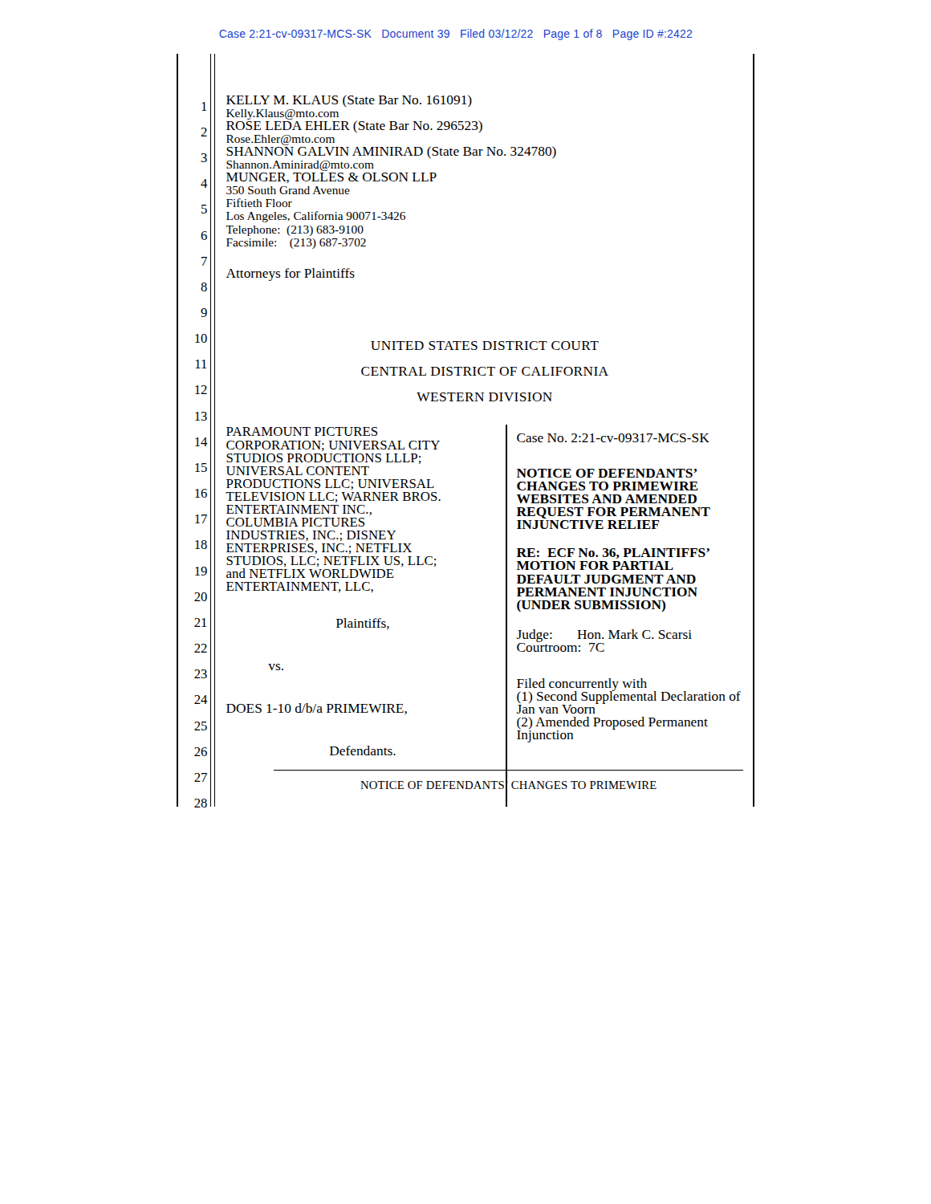Case 2:21-cv-09317-MCS-SK Document 39 Filed 03/12/22 Page 1 of 8 Page ID #:2422
1
2
3
4
5
6
7
8
9
10
11
12
13
14
15
16
17
18
19
20
21
22
23
24
25
26
27
28
KELLY M. KLAUS (State Bar No. 161091)
Kelly.Klaus@mto.com
ROSE LEDA EHLER (State Bar No. 296523)
Rose.Ehler@mto.com
SHANNON GALVIN AMINIRAD (State Bar No. 324780)
Shannon.Aminirad@mto.com
MUNGER, TOLLES & OLSON LLP
350 South Grand Avenue
Fiftieth Floor
Los Angeles, California 90071-3426
Telephone: (213) 683-9100
Facsimile: (213) 687-3702
Attorneys for Plaintiffs
UNITED STATES DISTRICT COURT
CENTRAL DISTRICT OF CALIFORNIA
WESTERN DIVISION
| PARAMOUNT PICTURES CORPORATION; UNIVERSAL CITY STUDIOS PRODUCTIONS LLLP; UNIVERSAL CONTENT PRODUCTIONS LLC; UNIVERSAL TELEVISION LLC; WARNER BROS. ENTERTAINMENT INC., COLUMBIA PICTURES INDUSTRIES, INC.; DISNEY ENTERPRISES, INC.; NETFLIX STUDIOS, LLC; NETFLIX US, LLC; and NETFLIX WORLDWIDE ENTERTAINMENT, LLC, Plaintiffs, vs. DOES 1-10 d/b/a PRIMEWIRE, Defendants. | Case No. 2:21-cv-09317-MCS-SK NOTICE OF DEFENDANTS’ CHANGES TO PRIMEWIRE WEBSITES AND AMENDED REQUEST FOR PERMANENT INJUNCTIVE RELIEF RE: ECF No. 36, PLAINTIFFS’ MOTION FOR PARTIAL DEFAULT JUDGMENT AND PERMANENT INJUNCTION (UNDER SUBMISSION) Judge: Hon. Mark C. Scarsi Courtroom: 7C Filed concurrently with (1) Second Supplemental Declaration of Jan van Voorn (2) Amended Proposed Permanent Injunction |
NOTICE OF DEFENDANTS’ CHANGES TO PRIMEWIRE